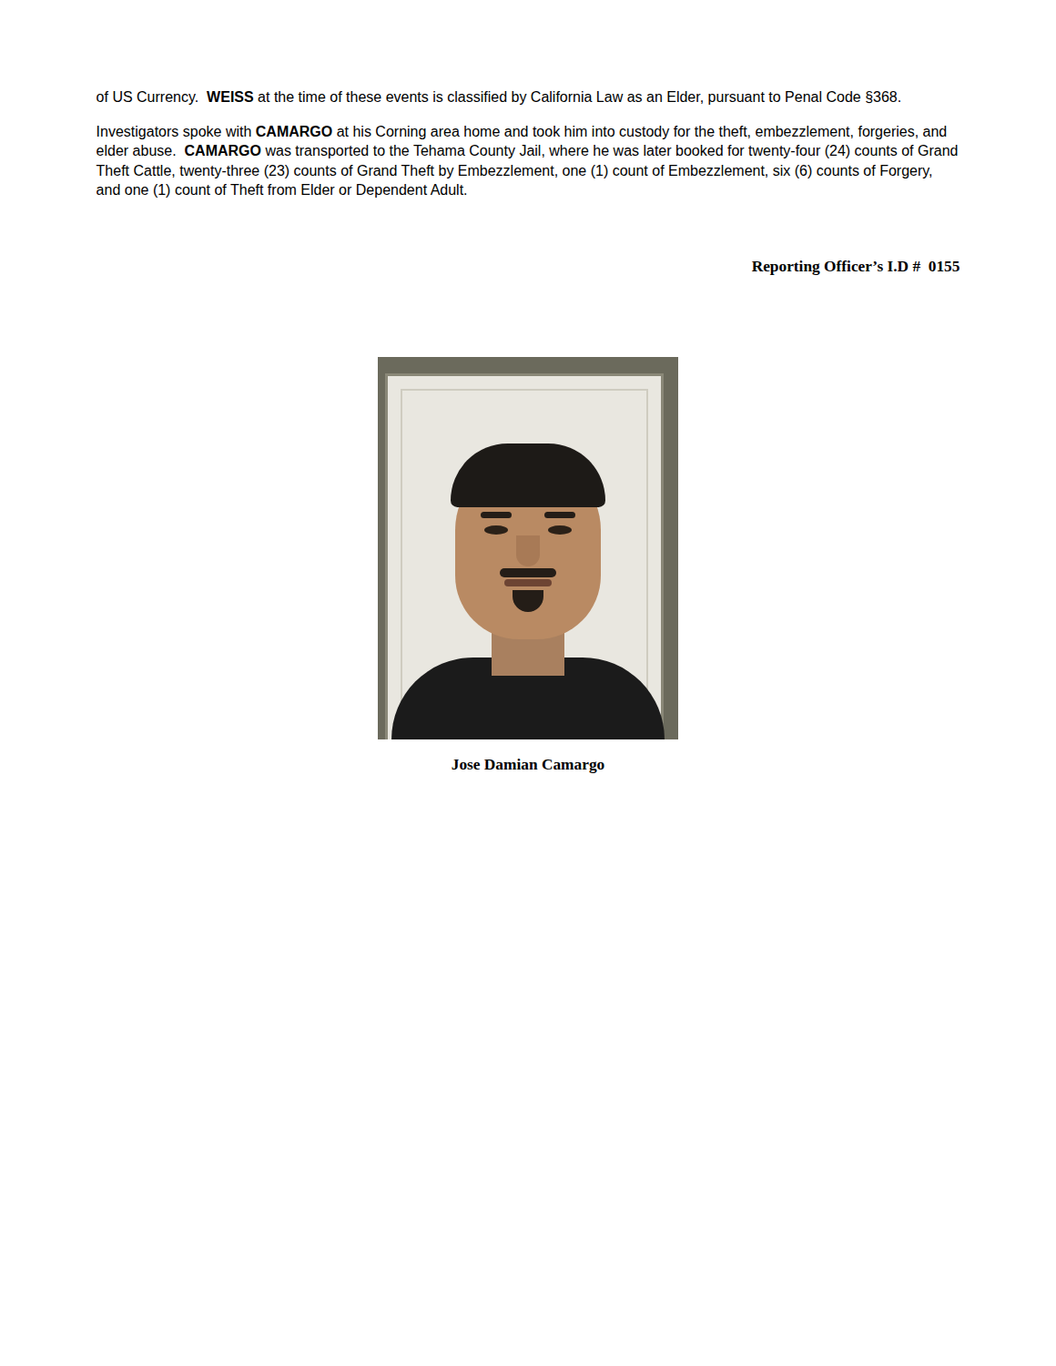of US Currency. WEISS at the time of these events is classified by California Law as an Elder, pursuant to Penal Code §368.
Investigators spoke with CAMARGO at his Corning area home and took him into custody for the theft, embezzlement, forgeries, and elder abuse. CAMARGO was transported to the Tehama County Jail, where he was later booked for twenty-four (24) counts of Grand Theft Cattle, twenty-three (23) counts of Grand Theft by Embezzlement, one (1) count of Embezzlement, six (6) counts of Forgery, and one (1) count of Theft from Elder or Dependent Adult.
Reporting Officer’s I.D # 0155
Jose Damian Camargo